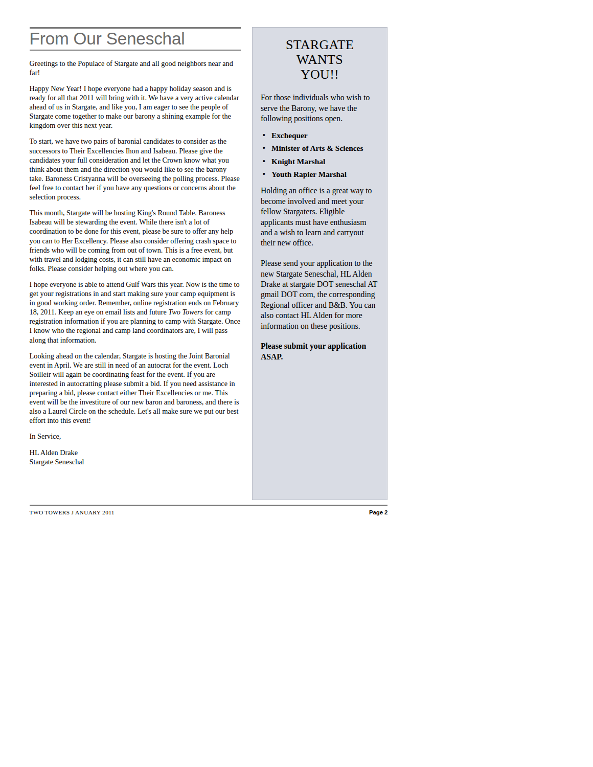From Our Seneschal
Greetings to the Populace of Stargate and all good neighbors near and far!
Happy New Year! I hope everyone had a happy holiday season and is ready for all that 2011 will bring with it. We have a very active calendar ahead of us in Stargate, and like you, I am eager to see the people of Stargate come together to make our barony a shining example for the kingdom over this next year.
To start, we have two pairs of baronial candidates to consider as the successors to Their Excellencies Ihon and Isabeau. Please give the candidates your full consideration and let the Crown know what you think about them and the direction you would like to see the barony take. Baroness Cristyanna will be overseeing the polling process. Please feel free to contact her if you have any questions or concerns about the selection process.
This month, Stargate will be hosting King's Round Table. Baroness Isabeau will be stewarding the event. While there isn't a lot of coordination to be done for this event, please be sure to offer any help you can to Her Excellency. Please also consider offering crash space to friends who will be coming from out of town. This is a free event, but with travel and lodging costs, it can still have an economic impact on folks. Please consider helping out where you can.
I hope everyone is able to attend Gulf Wars this year. Now is the time to get your registrations in and start making sure your camp equipment is in good working order. Remember, online registration ends on February 18, 2011. Keep an eye on email lists and future Two Towers for camp registration information if you are planning to camp with Stargate. Once I know who the regional and camp land coordinators are, I will pass along that information.
Looking ahead on the calendar, Stargate is hosting the Joint Baronial event in April. We are still in need of an autocrat for the event. Loch Soilleir will again be coordinating feast for the event. If you are interested in autocratting please submit a bid. If you need assistance in preparing a bid, please contact either Their Excellencies or me. This event will be the investiture of our new baron and baroness, and there is also a Laurel Circle on the schedule. Let's all make sure we put our best effort into this event!
In Service,
HL Alden Drake
Stargate Seneschal
STARGATE
WANTS
YOU!!
For those individuals who wish to serve the Barony, we have the following positions open.
Exchequer
Minister of Arts & Sciences
Knight Marshal
Youth Rapier Marshal
Holding an office is a great way to become involved and meet your fellow Stargaters. Eligible applicants must have enthusiasm and a wish to learn and carryout their new office.
Please send your application to the new Stargate Seneschal, HL Alden Drake at stargate DOT seneschal AT gmail DOT com, the corresponding Regional officer and B&B. You can also contact HL Alden for more information on these positions.
Please submit your application ASAP.
TWO TOWERS J ANUARY 2011
Page 2